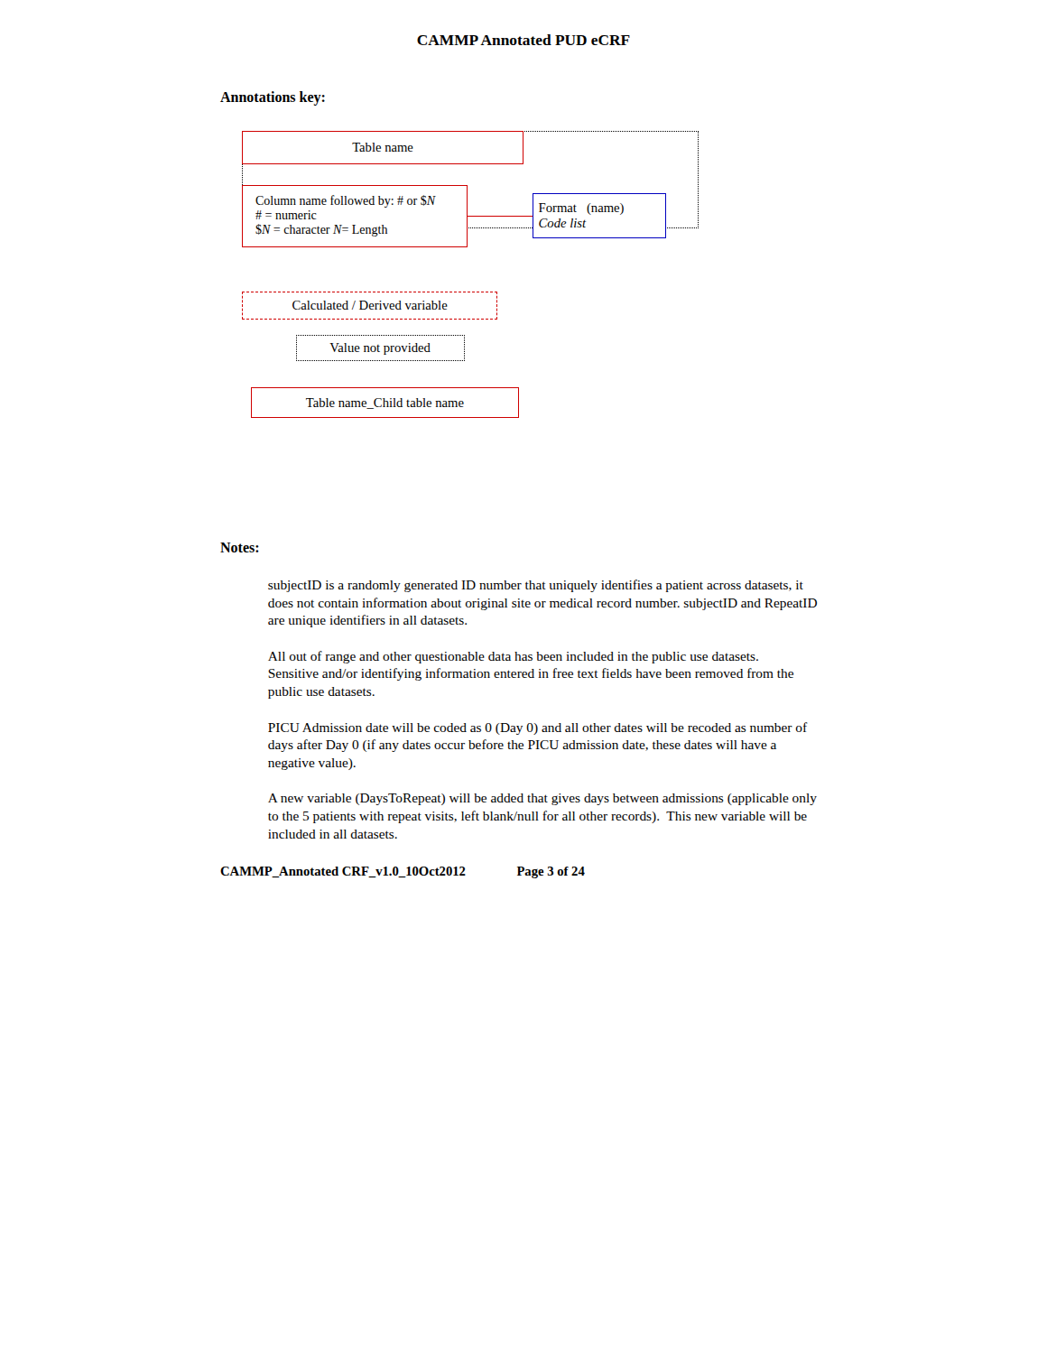CAMMP Annotated PUD eCRF
Annotations key:
Table name
Column name followed by: # or $N
# = numeric
$N = character N= Length
Format (name)
Code list
Calculated / Derived variable
Value not provided
Table name_Child table name
Notes:
subjectID is a randomly generated ID number that uniquely identifies a patient across datasets, it does not contain information about original site or medical record number. subjectID and RepeatID are unique identifiers in all datasets.
All out of range and other questionable data has been included in the public use datasets.
Sensitive and/or identifying information entered in free text fields have been removed from the public use datasets.
PICU Admission date will be coded as 0 (Day 0) and all other dates will be recoded as number of days after Day 0 (if any dates occur before the PICU admission date, these dates will have a negative value).
A new variable (DaysToRepeat) will be added that gives days between admissions (applicable only to the 5 patients with repeat visits, left blank/null for all other records). This new variable will be included in all datasets.
CAMMP_Annotated CRF_v1.0_10Oct2012 Page 3 of 24